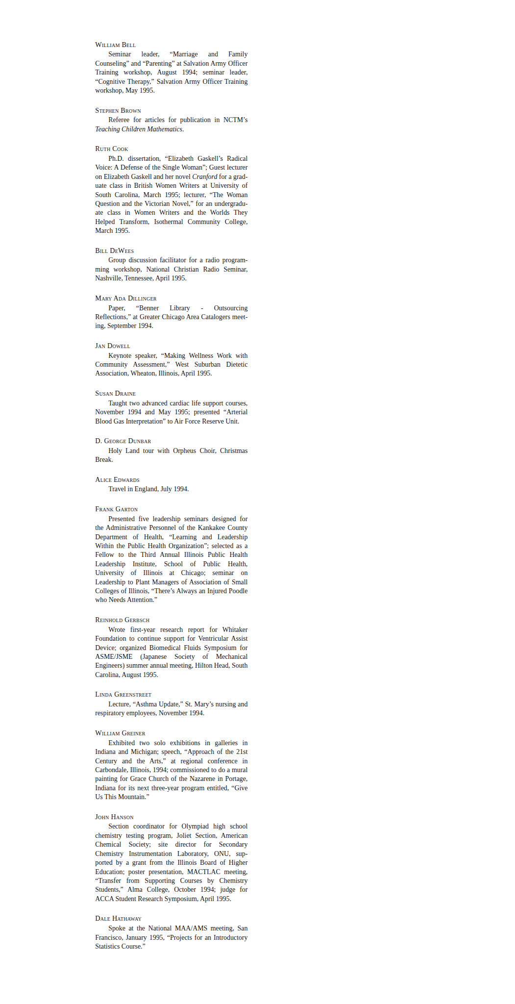William Bell
Seminar leader, “Marriage and Family Counseling” and “Parenting” at Salvation Army Officer Training workshop, August 1994; seminar leader, “Cognitive Therapy,” Salvation Army Officer Training workshop, May 1995.
Stephen Brown
Referee for articles for publication in NCTM’s Teaching Children Mathematics.
Ruth Cook
Ph.D. dissertation, “Elizabeth Gaskell’s Radical Voice: A Defense of the Single Woman”; Guest lecturer on Elizabeth Gaskell and her novel Cranford for a graduate class in British Women Writers at University of South Carolina, March 1995; lecturer, “The Woman Question and the Victorian Novel,” for an undergraduate class in Women Writers and the Worlds They Helped Transform, Isothermal Community College, March 1995.
Bill DeWees
Group discussion facilitator for a radio programming workshop, National Christian Radio Seminar, Nashville, Tennessee, April 1995.
Mary Ada Dillinger
Paper, “Benner Library - Outsourcing Reflections,” at Greater Chicago Area Catalogers meeting, September 1994.
Jan Dowell
Keynote speaker, “Making Wellness Work with Community Assessment,” West Suburban Dietetic Association, Wheaton, Illinois, April 1995.
Susan Draine
Taught two advanced cardiac life support courses, November 1994 and May 1995; presented “Arterial Blood Gas Interpretation” to Air Force Reserve Unit.
D. George Dunbar
Holy Land tour with Orpheus Choir, Christmas Break.
Alice Edwards
Travel in England, July 1994.
Frank Garton
Presented five leadership seminars designed for the Administrative Personnel of the Kankakee County Department of Health, “Learning and Leadership Within the Public Health Organization”; selected as a Fellow to the Third Annual Illinois Public Health Leadership Institute, School of Public Health, University of Illinois at Chicago; seminar on Leadership to Plant Managers of Association of Small Colleges of Illinois, “There’s Always an Injured Poodle who Needs Attention.”
Reinhold Gerbsch
Wrote first-year research report for Whitaker Foundation to continue support for Ventricular Assist Device; organized Biomedical Fluids Symposium for ASME/JSME (Japanese Society of Mechanical Engineers) summer annual meeting, Hilton Head, South Carolina, August 1995.
Linda Greenstreet
Lecture, “Asthma Update,” St. Mary’s nursing and respiratory employees, November 1994.
William Greiner
Exhibited two solo exhibitions in galleries in Indiana and Michigan; speech, “Approach of the 21st Century and the Arts,” at regional conference in Carbondale, Illinois, 1994; commissioned to do a mural painting for Grace Church of the Nazarene in Portage, Indiana for its next three-year program entitled, “Give Us This Mountain.”
John Hanson
Section coordinator for Olympiad high school chemistry testing program, Joliet Section, American Chemical Society; site director for Secondary Chemistry Instrumentation Laboratory, ONU, supported by a grant from the Illinois Board of Higher Education; poster presentation, MACTLAC meeting, “Transfer from Supporting Courses by Chemistry Students,” Alma College, October 1994; judge for ACCA Student Research Symposium, April 1995.
Dale Hathaway
Spoke at the National MAA/AMS meeting, San Francisco, January 1995, “Projects for an Introductory Statistics Course.”